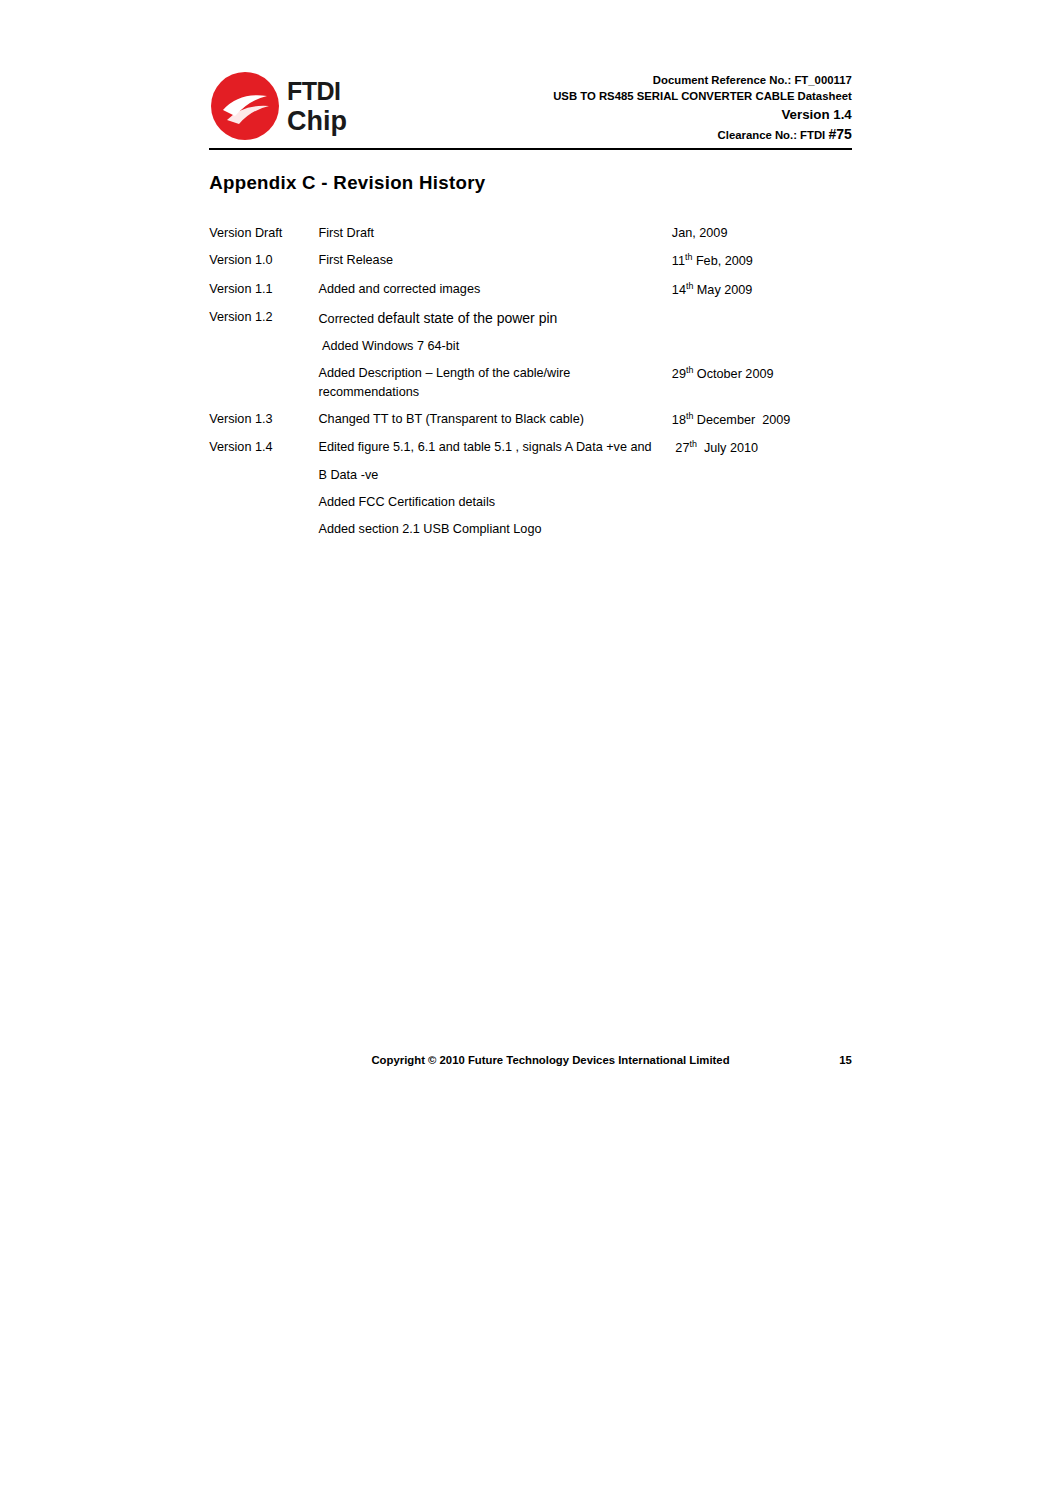FTDI Chip
Document Reference No.: FT_000117
USB TO RS485 SERIAL CONVERTER CABLE Datasheet
Version 1.4
Clearance No.: FTDI #75
Appendix C - Revision History
| Version Draft | First Draft | Jan, 2009 |
| Version 1.0 | First Release | 11 th Feb, 2009 |
| Version 1.1 | Added and corrected images | 14 th May 2009 |
| Version 1.2 | Corrected default state of the power pin | |
| | Added Windows 7 64-bit | |
| | Added Description – Length of the cable/wire recommendations | 29 th October 2009 |
| Version 1.3 | Changed TT to BT (Transparent to Black cable) | 18 th December 2009 |
| Version 1.4 | Edited figure 5.1, 6.1 and table 5.1 , signals A Data +ve and | 27 th July 2010 |
| | B Data -ve | |
| | Added FCC Certification details | |
| | Added section 2.1 USB Compliant Logo | |
Copyright © 2010 Future Technology Devices International Limited 15